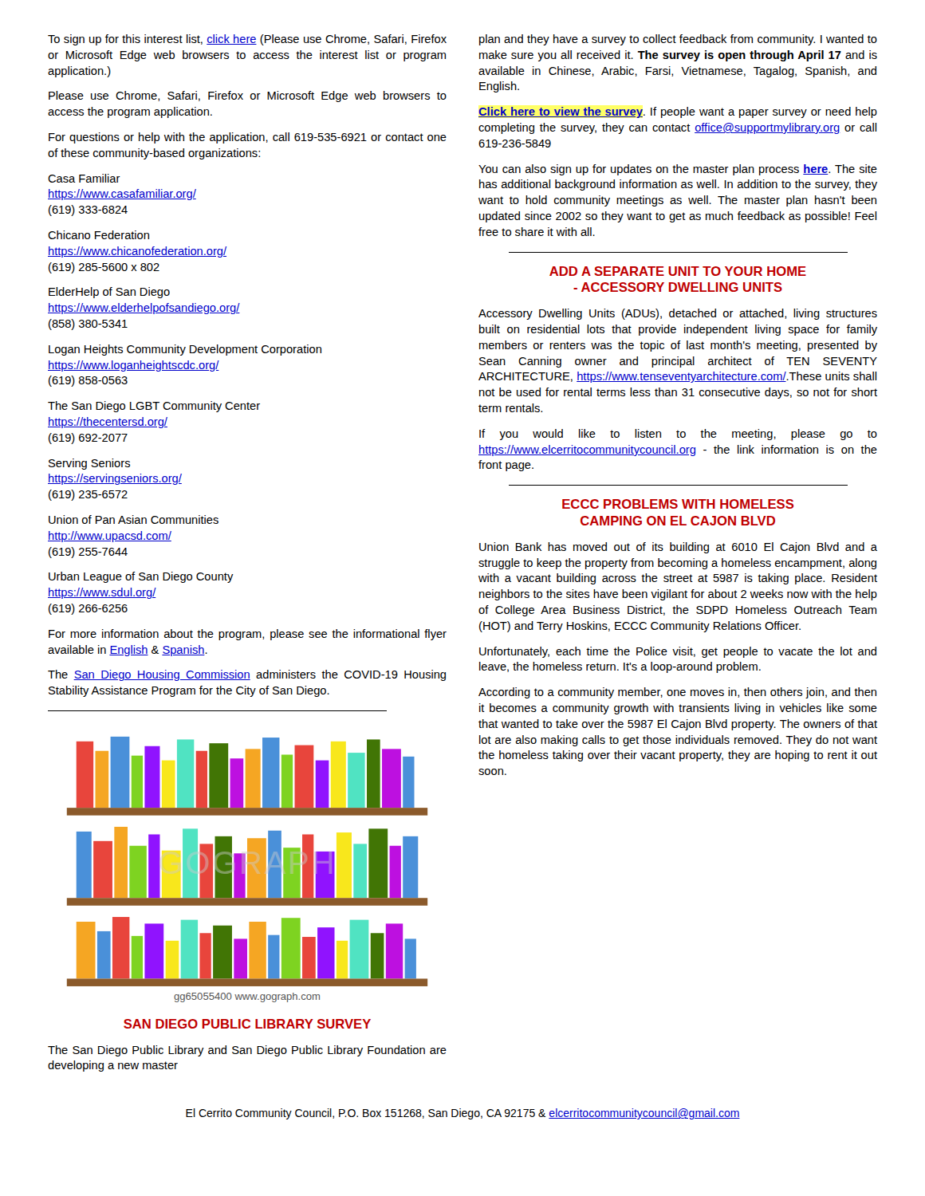To sign up for this interest list, click here (Please use Chrome, Safari, Firefox or Microsoft Edge web browsers to access the interest list or program application.)
Please use Chrome, Safari, Firefox or Microsoft Edge web browsers to access the program application.
For questions or help with the application, call 619-535-6921 or contact one of these community-based organizations:
Casa Familiar https://www.casafamiliar.org/ (619) 333-6824
Chicano Federation https://www.chicanofederation.org/ (619) 285-5600 x 802
ElderHelp of San Diego https://www.elderhelpofsandiego.org/ (858) 380-5341
Logan Heights Community Development Corporation https://www.loganheightscdc.org/ (619) 858-0563
The San Diego LGBT Community Center https://thecentersd.org/ (619) 692-2077
Serving Seniors https://servingseniors.org/ (619) 235-6572
Union of Pan Asian Communities http://www.upacsd.com/ (619) 255-7644
Urban League of San Diego County https://www.sdul.org/ (619) 266-6256
For more information about the program, please see the informational flyer available in English & Spanish.
The San Diego Housing Commission administers the COVID-19 Housing Stability Assistance Program for the City of San Diego.
gg65055400 www.gograph.com GOGRAPH
SAN DIEGO PUBLIC LIBRARY SURVEY
The San Diego Public Library and San Diego Public Library Foundation are developing a new master
plan and they have a survey to collect feedback from community. I wanted to make sure you all received it. The survey is open through April 17 and is available in Chinese, Arabic, Farsi, Vietnamese, Tagalog, Spanish, and English.
Click here to view the survey. If people want a paper survey or need help completing the survey, they can contact office@supportmylibrary.org or call 619-236-5849
You can also sign up for updates on the master plan process here. The site has additional background information as well. In addition to the survey, they want to hold community meetings as well. The master plan hasn't been updated since 2002 so they want to get as much feedback as possible! Feel free to share it with all.
ADD A SEPARATE UNIT TO YOUR HOME
- ACCESSORY DWELLING UNITS
Accessory Dwelling Units (ADUs), detached or attached, living structures built on residential lots that provide independent living space for family members or renters was the topic of last month's meeting, presented by Sean Canning owner and principal architect of TEN SEVENTY ARCHITECTURE, https://www.tenseventyarchitecture.com/.These units shall not be used for rental terms less than 31 consecutive days, so not for short term rentals.
If you would like to listen to the meeting, please go to https://www.elcerritocommunitycouncil.org - the link information is on the front page.
ECCC PROBLEMS WITH HOMELESS
CAMPING ON EL CAJON BLVD
Union Bank has moved out of its building at 6010 El Cajon Blvd and a struggle to keep the property from becoming a homeless encampment, along with a vacant building across the street at 5987 is taking place. Resident neighbors to the sites have been vigilant for about 2 weeks now with the help of College Area Business District, the SDPD Homeless Outreach Team (HOT) and Terry Hoskins, ECCC Community Relations Officer.
Unfortunately, each time the Police visit, get people to vacate the lot and leave, the homeless return. It's a loop-around problem.
According to a community member, one moves in, then others join, and then it becomes a community growth with transients living in vehicles like some that wanted to take over the 5987 El Cajon Blvd property. The owners of that lot are also making calls to get those individuals removed. They do not want the homeless taking over their vacant property, they are hoping to rent it out soon.
El Cerrito Community Council, P.O. Box 151268, San Diego, CA 92175 & elcerritocommunitycouncil@gmail.com